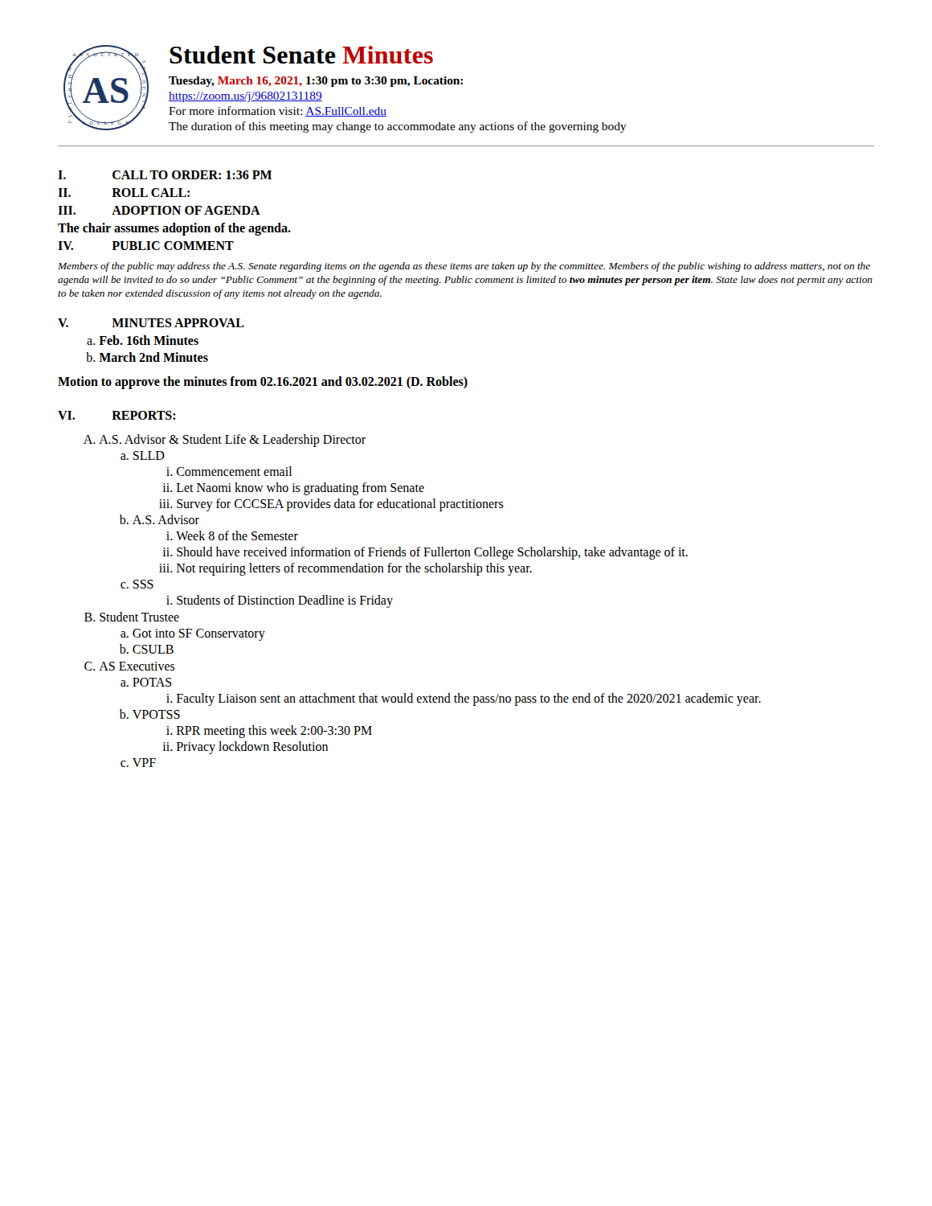A S S O C I A T E D C O L L E G E F U L L E R T O N S T U D E N T S AS
Student Senate Minutes
Tuesday, March 16, 2021, 1:30 pm to 3:30 pm, Location:
https://zoom.us/j/96802131189
For more information visit: AS.FullColl.edu
The duration of this meeting may change to accommodate any actions of the governing body
I. Call to Order: 1:36 PM
II. Roll Call:
III. Adoption of Agenda
The chair assumes adoption of the agenda.
IV. Public Comment
Members of the public may address the A.S. Senate regarding items on the agenda as these items are taken up by the committee. Members of the public wishing to address matters, not on the agenda will be invited to do so under “Public Comment” at the beginning of the meeting. Public comment is limited to two minutes per person per item. State law does not permit any action to be taken nor extended discussion of any items not already on the agenda.
V. Minutes Approval
Feb. 16th Minutes
March 2nd Minutes
Motion to approve the minutes from 02.16.2021 and 03.02.2021 (D. Robles)
VI. Reports:
A.S. Advisor & Student Life & Leadership Director
SLLD
Commencement email
Let Naomi know who is graduating from Senate
Survey for CCCSEA provides data for educational practitioners
A.S. Advisor
Week 8 of the Semester
Should have received information of Friends of Fullerton College Scholarship, take advantage of it.
Not requiring letters of recommendation for the scholarship this year.
SSS
Students of Distinction Deadline is Friday
Student Trustee
Got into SF Conservatory
CSULB
AS Executives
POTAS
Faculty Liaison sent an attachment that would extend the pass/no pass to the end of the 2020/2021 academic year.
VPOTSS
RPR meeting this week 2:00-3:30 PM
Privacy lockdown Resolution
VPF